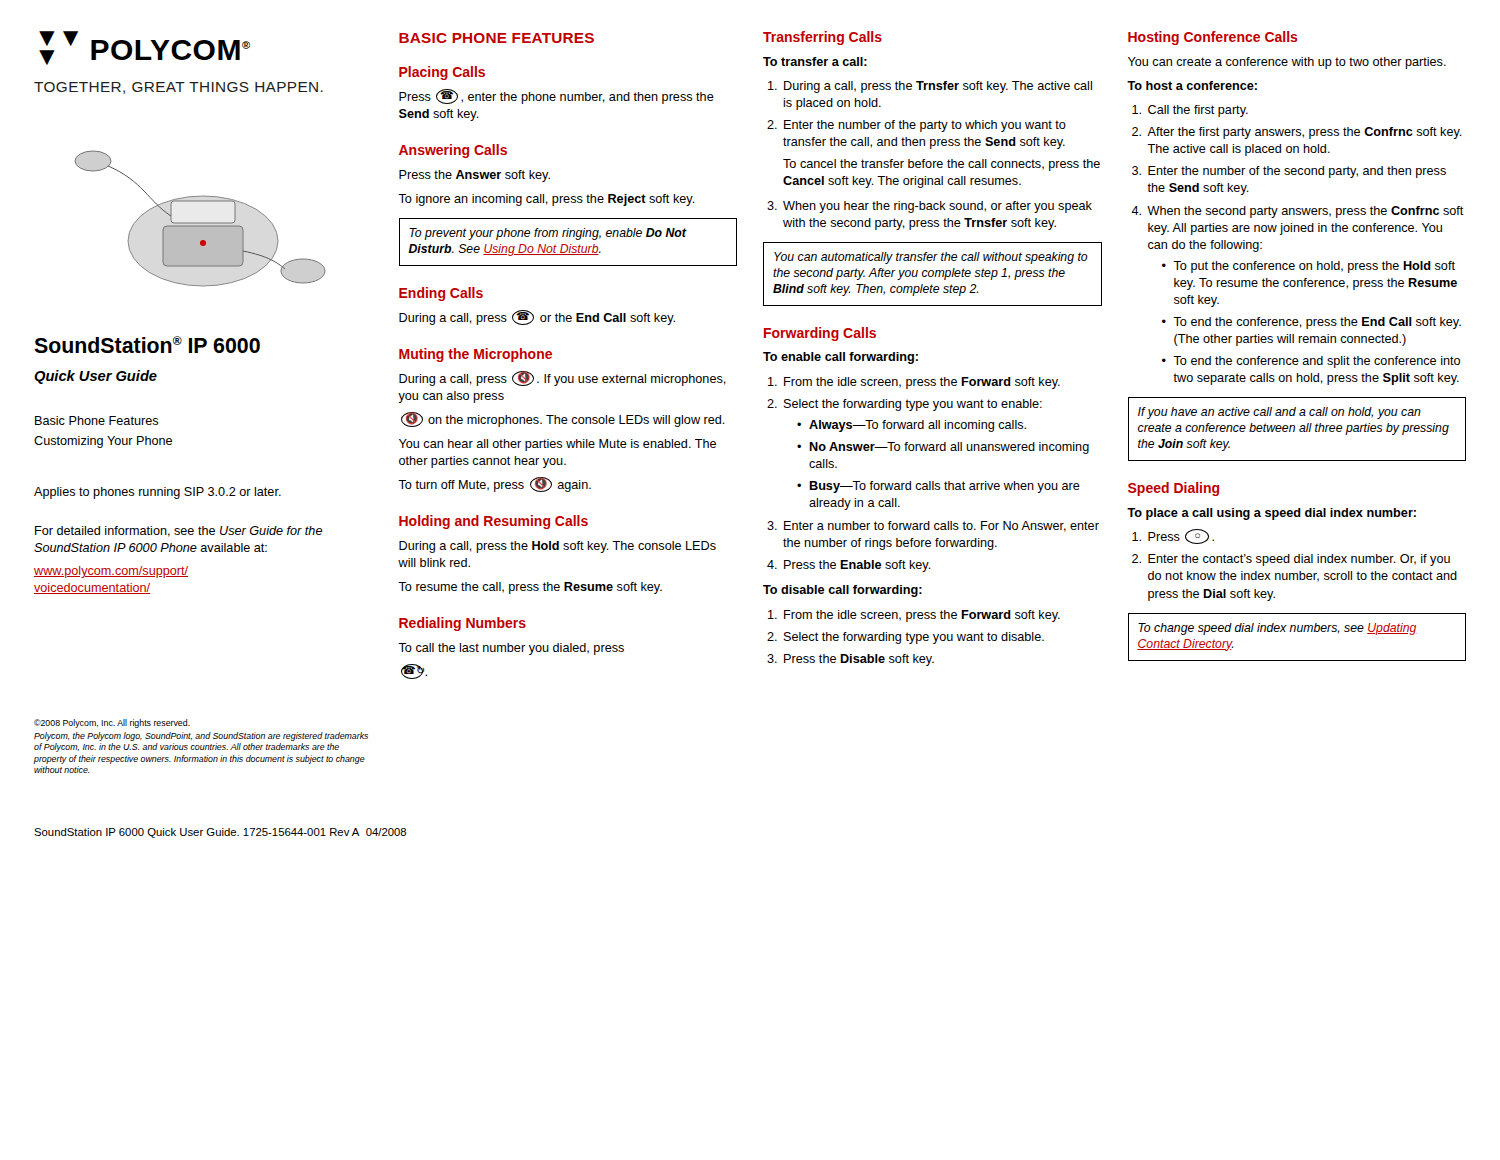▼▼
▼
POLYCOM®
TOGETHER, GREAT THINGS HAPPEN.
SoundStation® IP 6000
Quick User Guide
Basic Phone Features
Customizing Your Phone
Applies to phones running SIP 3.0.2 or later.
For detailed information, see the User Guide for the SoundStation IP 6000 Phone available at:
www.polycom.com/support/
voicedocumentation/
©2008 Polycom, Inc. All rights reserved.
Polycom, the Polycom logo, SoundPoint, and SoundStation are registered trademarks of Polycom, Inc. in the U.S. and various countries. All other trademarks are the property of their respective owners. Information in this document is subject to change without notice.
BASIC PHONE FEATURES
Placing Calls
Press ☎, enter the phone number, and then press the Send soft key.
Answering Calls
Press the Answer soft key.
To ignore an incoming call, press the Reject soft key.
To prevent your phone from ringing, enable Do Not Disturb. See Using Do Not Disturb.
Ending Calls
During a call, press ☎ or the End Call soft key.
Muting the Microphone
During a call, press 🔇. If you use external microphones, you can also press
🔇 on the microphones. The console LEDs will glow red.
You can hear all other parties while Mute is enabled. The other parties cannot hear you.
To turn off Mute, press 🔇 again.
Holding and Resuming Calls
During a call, press the Hold soft key. The console LEDs will blink red.
To resume the call, press the Resume soft key.
Redialing Numbers
To call the last number you dialed, press
☎↻.
Transferring Calls
To transfer a call:
During a call, press the Trnsfer soft key. The active call is placed on hold.
Enter the number of the party to which you want to transfer the call, and then press the Send soft key.
To cancel the transfer before the call connects, press the Cancel soft key. The original call resumes.
When you hear the ring-back sound, or after you speak with the second party, press the Trnsfer soft key.
You can automatically transfer the call without speaking to the second party. After you complete step 1, press the Blind soft key. Then, complete step 2.
Forwarding Calls
To enable call forwarding:
From the idle screen, press the Forward soft key.
Select the forwarding type you want to enable:
Always—To forward all incoming calls.
No Answer—To forward all unanswered incoming calls.
Busy—To forward calls that arrive when you are already in a call.
Enter a number to forward calls to. For No Answer, enter the number of rings before forwarding.
Press the Enable soft key.
To disable call forwarding:
From the idle screen, press the Forward soft key.
Select the forwarding type you want to disable.
Press the Disable soft key.
Hosting Conference Calls
You can create a conference with up to two other parties.
To host a conference:
Call the first party.
After the first party answers, press the Confrnc soft key. The active call is placed on hold.
Enter the number of the second party, and then press the Send soft key.
When the second party answers, press the Confrnc soft key. All parties are now joined in the conference. You can do the following:
To put the conference on hold, press the Hold soft key. To resume the conference, press the Resume soft key.
To end the conference, press the End Call soft key. (The other parties will remain connected.)
To end the conference and split the conference into two separate calls on hold, press the Split soft key.
If you have an active call and a call on hold, you can create a conference between all three parties by pressing the Join soft key.
Speed Dialing
To place a call using a speed dial index number:
Press ○.
Enter the contact’s speed dial index number. Or, if you do not know the index number, scroll to the contact and press the Dial soft key.
To change speed dial index numbers, see Updating Contact Directory.
SoundStation IP 6000 Quick User Guide. 1725-15644-001 Rev A 04/2008